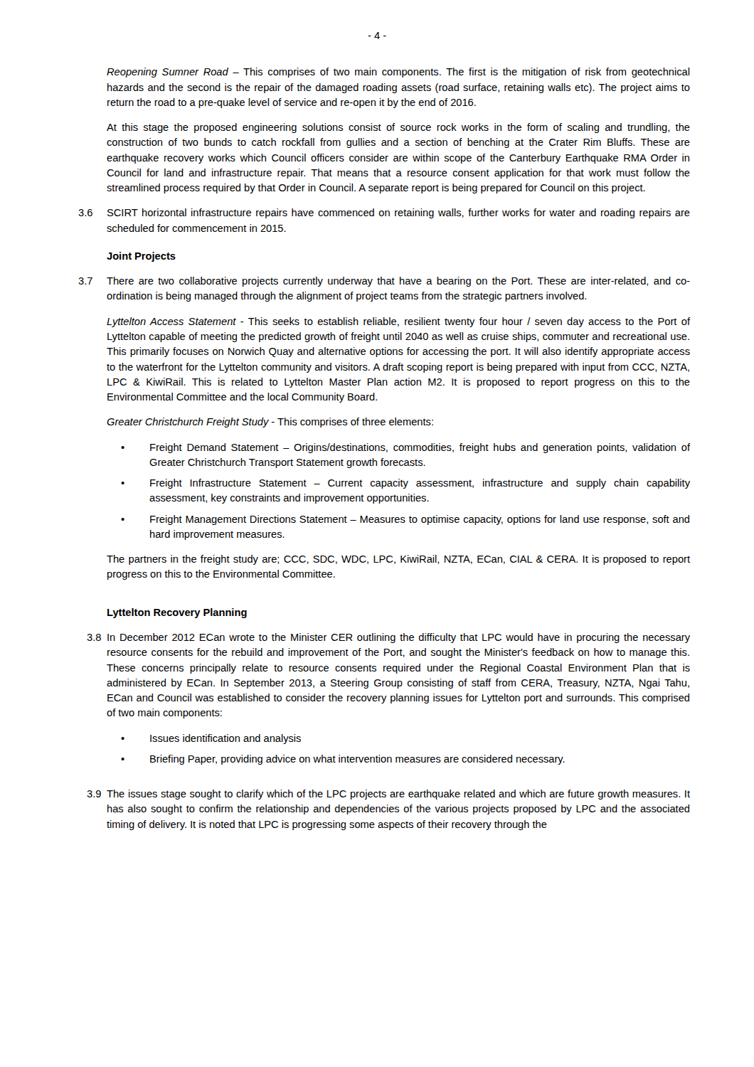- 4 -
Reopening Sumner Road – This comprises of two main components. The first is the mitigation of risk from geotechnical hazards and the second is the repair of the damaged roading assets (road surface, retaining walls etc). The project aims to return the road to a pre-quake level of service and re-open it by the end of 2016.
At this stage the proposed engineering solutions consist of source rock works in the form of scaling and trundling, the construction of two bunds to catch rockfall from gullies and a section of benching at the Crater Rim Bluffs. These are earthquake recovery works which Council officers consider are within scope of the Canterbury Earthquake RMA Order in Council for land and infrastructure repair. That means that a resource consent application for that work must follow the streamlined process required by that Order in Council. A separate report is being prepared for Council on this project.
3.6
SCIRT horizontal infrastructure repairs have commenced on retaining walls, further works for water and roading repairs are scheduled for commencement in 2015.
Joint Projects
3.7
There are two collaborative projects currently underway that have a bearing on the Port. These are inter-related, and co-ordination is being managed through the alignment of project teams from the strategic partners involved.
Lyttelton Access Statement - This seeks to establish reliable, resilient twenty four hour / seven day access to the Port of Lyttelton capable of meeting the predicted growth of freight until 2040 as well as cruise ships, commuter and recreational use. This primarily focuses on Norwich Quay and alternative options for accessing the port. It will also identify appropriate access to the waterfront for the Lyttelton community and visitors. A draft scoping report is being prepared with input from CCC, NZTA, LPC & KiwiRail. This is related to Lyttelton Master Plan action M2. It is proposed to report progress on this to the Environmental Committee and the local Community Board.
Greater Christchurch Freight Study - This comprises of three elements:
• Freight Demand Statement – Origins/destinations, commodities, freight hubs and generation points, validation of Greater Christchurch Transport Statement growth forecasts.
• Freight Infrastructure Statement – Current capacity assessment, infrastructure and supply chain capability assessment, key constraints and improvement opportunities.
• Freight Management Directions Statement – Measures to optimise capacity, options for land use response, soft and hard improvement measures.
The partners in the freight study are; CCC, SDC, WDC, LPC, KiwiRail, NZTA, ECan, CIAL & CERA. It is proposed to report progress on this to the Environmental Committee.
Lyttelton Recovery Planning
3.8
In December 2012 ECan wrote to the Minister CER outlining the difficulty that LPC would have in procuring the necessary resource consents for the rebuild and improvement of the Port, and sought the Minister's feedback on how to manage this. These concerns principally relate to resource consents required under the Regional Coastal Environment Plan that is administered by ECan. In September 2013, a Steering Group consisting of staff from CERA, Treasury, NZTA, Ngai Tahu, ECan and Council was established to consider the recovery planning issues for Lyttelton port and surrounds. This comprised of two main components:
• Issues identification and analysis
• Briefing Paper, providing advice on what intervention measures are considered necessary.
3.9
The issues stage sought to clarify which of the LPC projects are earthquake related and which are future growth measures. It has also sought to confirm the relationship and dependencies of the various projects proposed by LPC and the associated timing of delivery. It is noted that LPC is progressing some aspects of their recovery through the